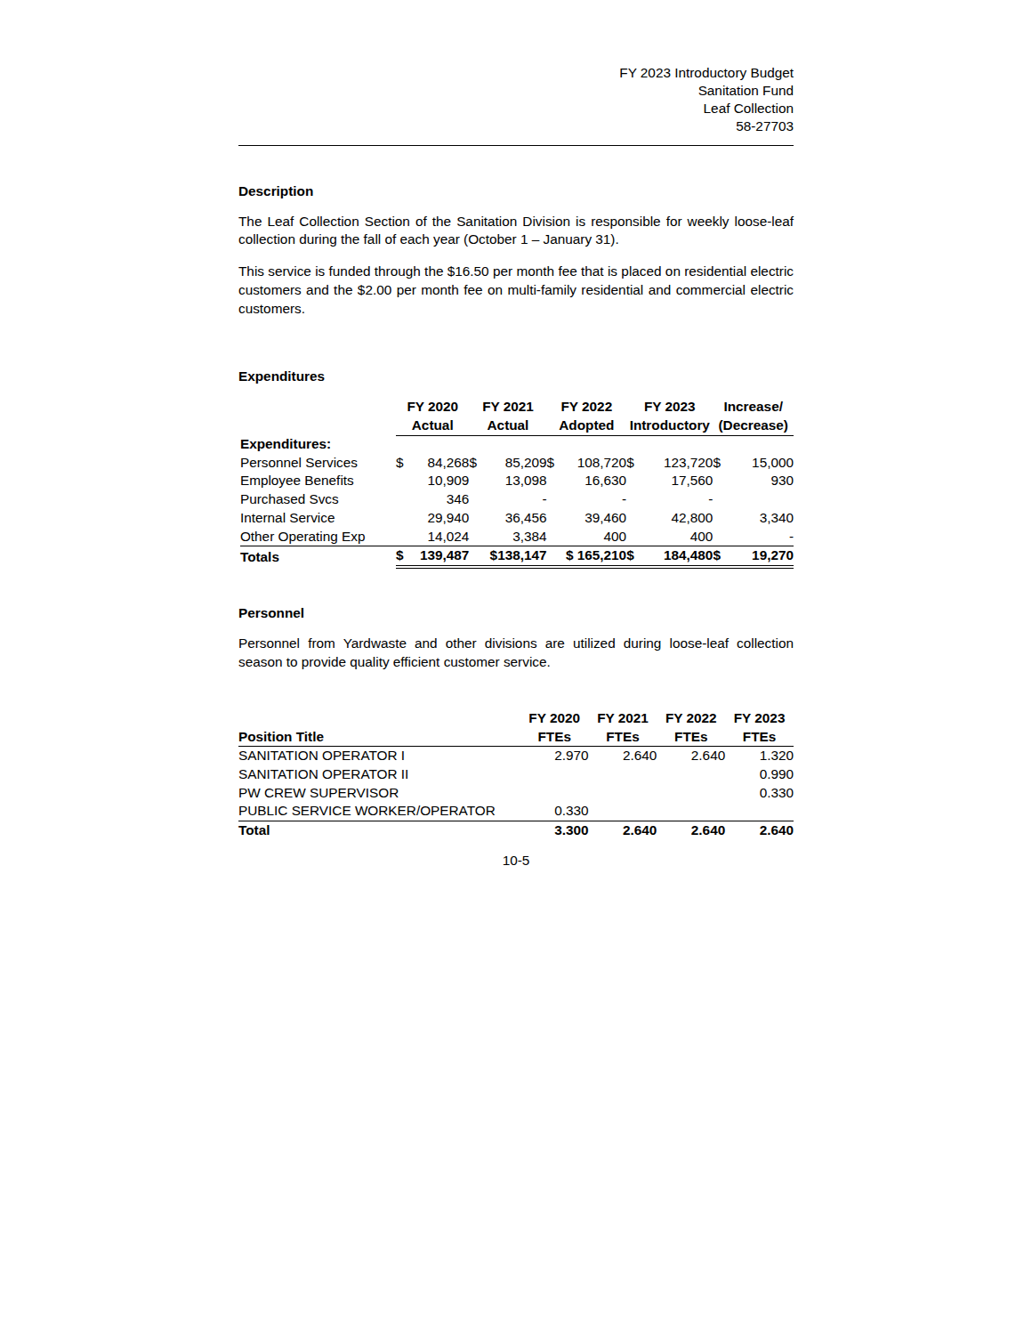FY 2023 Introductory Budget
Sanitation Fund
Leaf Collection
58-27703
Description
The Leaf Collection Section of the Sanitation Division is responsible for weekly loose-leaf collection during the fall of each year (October 1 – January 31).
This service is funded through the $16.50 per month fee that is placed on residential electric customers and the $2.00 per month fee on multi-family residential and commercial electric customers.
Expenditures
| | FY 2020 | FY 2021 | FY 2022 | FY 2023 | Increase/ |
| --- | --- | --- | --- | --- | --- |
| | Actual | Actual | Adopted | Introductory | (Decrease) |
| Expenditures: | |
| Personnel Services | $ | 84,268 | $ | 85,209 | $ | 108,720 | $ | 123,720 | $ | 15,000 |
| Employee Benefits | | 10,909 | | 13,098 | | 16,630 | | 17,560 | | 930 |
| Purchased Svcs | | 346 | | - | | - | | - | | |
| Internal Service | | 29,940 | | 36,456 | | 39,460 | | 42,800 | | 3,340 |
| Other Operating Exp | | 14,024 | | 3,384 | | 400 | | 400 | | - |
| Totals | $ | 139,487 | | $138,147 | | $ 165,210 | $ | 184,480 | $ | 19,270 |
Personnel
Personnel from Yardwaste and other divisions are utilized during loose-leaf collection season to provide quality efficient customer service.
| | FY 2020 | FY 2021 | FY 2022 | FY 2023 |
| --- | --- | --- | --- | --- |
| Position Title | FTEs | FTEs | FTEs | FTEs |
| SANITATION OPERATOR I | 2.970 | 2.640 | 2.640 | 1.320 |
| SANITATION OPERATOR II | | | | 0.990 |
| PW CREW SUPERVISOR | | | | 0.330 |
| PUBLIC SERVICE WORKER/OPERATOR | 0.330 | | | |
| Total | 3.300 | 2.640 | 2.640 | 2.640 |
10-5